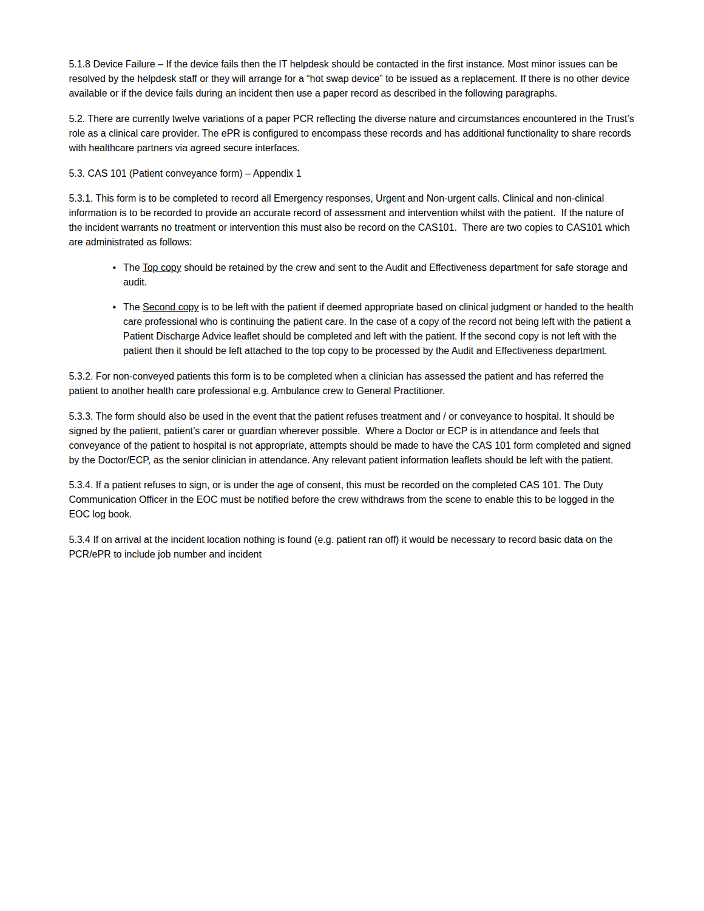5.1.8 Device Failure – If the device fails then the IT helpdesk should be contacted in the first instance. Most minor issues can be resolved by the helpdesk staff or they will arrange for a “hot swap device” to be issued as a replacement. If there is no other device available or if the device fails during an incident then use a paper record as described in the following paragraphs.
5.2. There are currently twelve variations of a paper PCR reflecting the diverse nature and circumstances encountered in the Trust’s role as a clinical care provider. The ePR is configured to encompass these records and has additional functionality to share records with healthcare partners via agreed secure interfaces.
5.3. CAS 101 (Patient conveyance form) – Appendix 1
5.3.1. This form is to be completed to record all Emergency responses, Urgent and Non-urgent calls. Clinical and non-clinical information is to be recorded to provide an accurate record of assessment and intervention whilst with the patient. If the nature of the incident warrants no treatment or intervention this must also be record on the CAS101. There are two copies to CAS101 which are administrated as follows:
The Top copy should be retained by the crew and sent to the Audit and Effectiveness department for safe storage and audit.
The Second copy is to be left with the patient if deemed appropriate based on clinical judgment or handed to the health care professional who is continuing the patient care. In the case of a copy of the record not being left with the patient a Patient Discharge Advice leaflet should be completed and left with the patient. If the second copy is not left with the patient then it should be left attached to the top copy to be processed by the Audit and Effectiveness department.
5.3.2. For non-conveyed patients this form is to be completed when a clinician has assessed the patient and has referred the patient to another health care professional e.g. Ambulance crew to General Practitioner.
5.3.3. The form should also be used in the event that the patient refuses treatment and / or conveyance to hospital. It should be signed by the patient, patient’s carer or guardian wherever possible. Where a Doctor or ECP is in attendance and feels that conveyance of the patient to hospital is not appropriate, attempts should be made to have the CAS 101 form completed and signed by the Doctor/ECP, as the senior clinician in attendance. Any relevant patient information leaflets should be left with the patient.
5.3.4. If a patient refuses to sign, or is under the age of consent, this must be recorded on the completed CAS 101. The Duty Communication Officer in the EOC must be notified before the crew withdraws from the scene to enable this to be logged in the EOC log book.
5.3.4 If on arrival at the incident location nothing is found (e.g. patient ran off) it would be necessary to record basic data on the PCR/ePR to include job number and incident